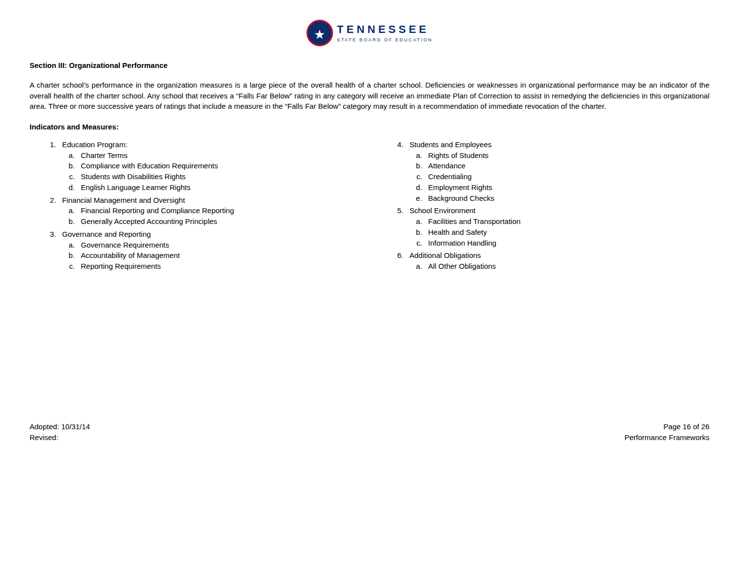★TENNESSEE
STATE BOARD OF EDUCATION
Section III: Organizational Performance
A charter school’s performance in the organization measures is a large piece of the overall health of a charter school. Deficiencies or weaknesses in organizational performance may be an indicator of the overall health of the charter school. Any school that receives a “Falls Far Below” rating in any category will receive an immediate Plan of Correction to assist in remedying the deficiencies in this organizational area. Three or more successive years of ratings that include a measure in the “Falls Far Below” category may result in a recommendation of immediate revocation of the charter.
Indicators and Measures:
Education Program:
Charter Terms
Compliance with Education Requirements
Students with Disabilities Rights
English Language Learner Rights
Financial Management and Oversight
Financial Reporting and Compliance Reporting
Generally Accepted Accounting Principles
Governance and Reporting
Governance Requirements
Accountability of Management
Reporting Requirements
Students and Employees
Rights of Students
Attendance
Credentialing
Employment Rights
Background Checks
School Environment
Facilities and Transportation
Health and Safety
Information Handling
Additional Obligations
All Other Obligations
Adopted: 10/31/14
Revised:
Page 16 of 26
Performance Frameworks